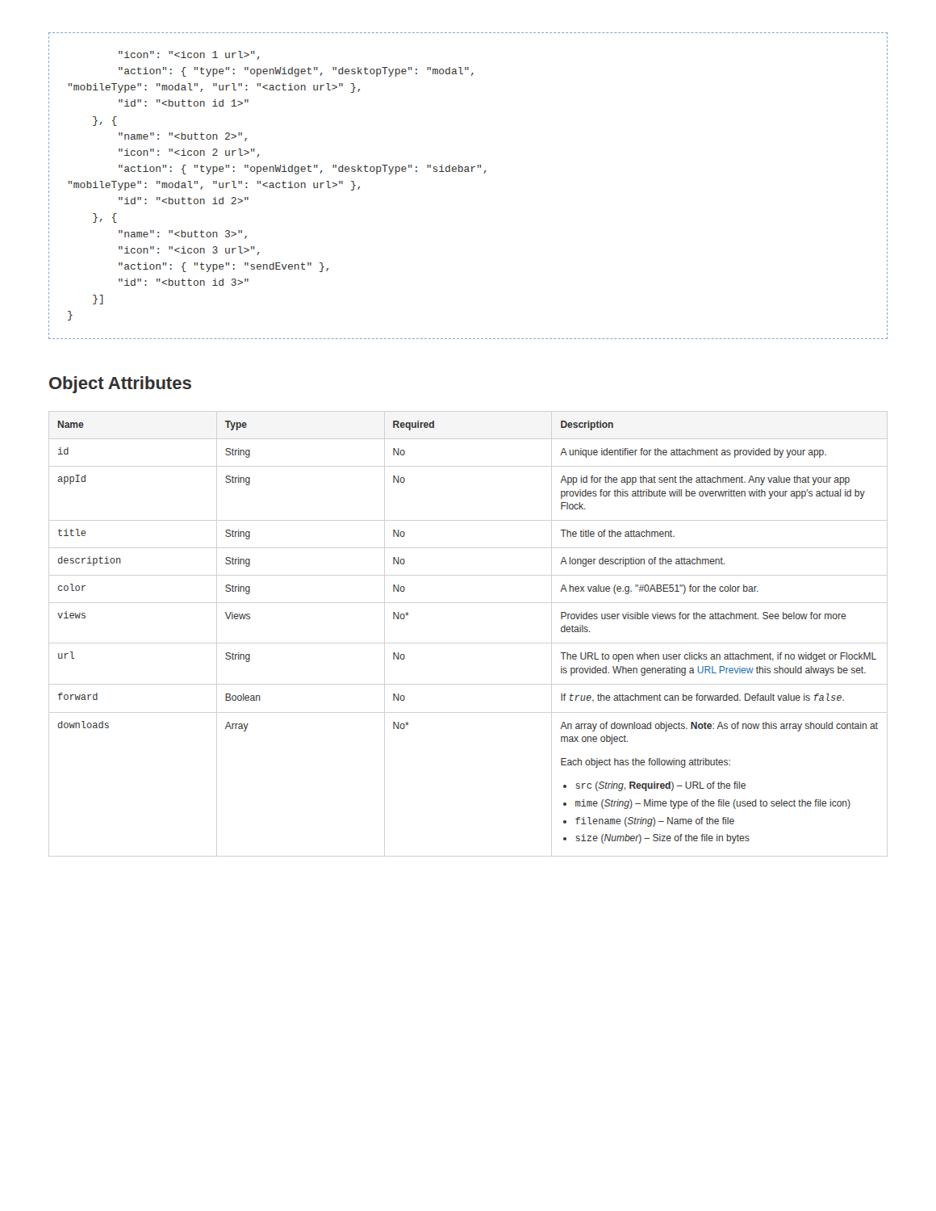"icon": "<icon 1 url>",
        "action": { "type": "openWidget", "desktopType": "modal",
"mobileType": "modal", "url": "<action url>" },
        "id": "<button id 1>"
    }, {
        "name": "<button 2>",
        "icon": "<icon 2 url>",
        "action": { "type": "openWidget", "desktopType": "sidebar",
"mobileType": "modal", "url": "<action url>" },
        "id": "<button id 2>"
    }, {
        "name": "<button 3>",
        "icon": "<icon 3 url>",
        "action": { "type": "sendEvent" },
        "id": "<button id 3>"
    }]
}
Object Attributes
| Name | Type | Required | Description |
| --- | --- | --- | --- |
| id | String | No | A unique identifier for the attachment as provided by your app. |
| appId | String | No | App id for the app that sent the attachment. Any value that your app provides for this attribute will be overwritten with your app's actual id by Flock. |
| title | String | No | The title of the attachment. |
| description | String | No | A longer description of the attachment. |
| color | String | No | A hex value (e.g. "#0ABE51") for the color bar. |
| views | Views | No* | Provides user visible views for the attachment. See below for more details. |
| url | String | No | The URL to open when user clicks an attachment, if no widget or FlockML is provided. When generating a URL Preview this should always be set. |
| forward | Boolean | No | If true , the attachment can be forwarded. Default value is false . |
| downloads | Array | No* | An array of download objects. Note : As of now this array should contain at max one object. Each object has the following attributes: src ( String , Required ) – URL of the file mime ( String ) – Mime type of the file (used to select the file icon) filename ( String ) – Name of the file size ( Number ) – Size of the file in bytes |